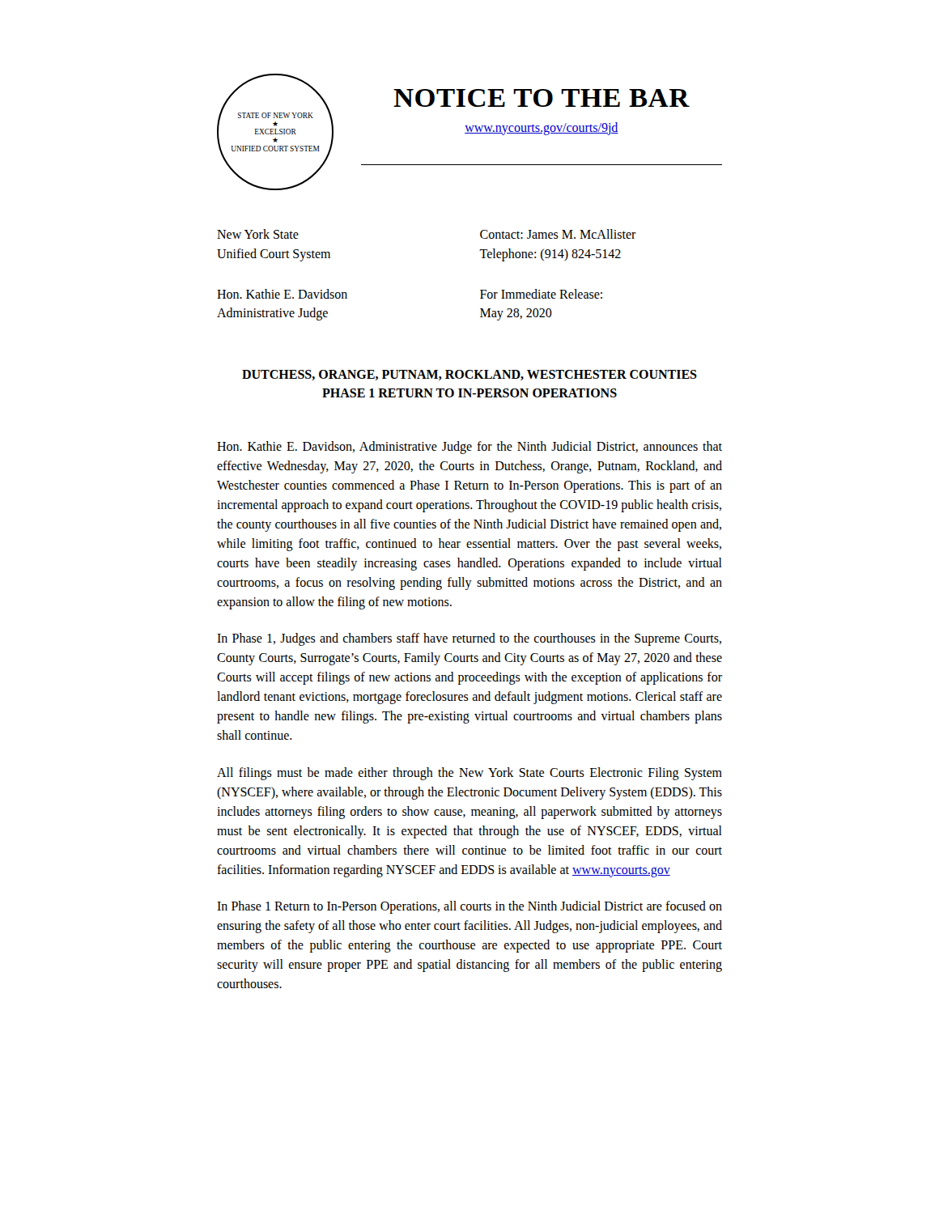STATE OF NEW YORK
★
EXCELSIOR
★
UNIFIED COURT SYSTEM
NOTICE TO THE BAR
www.nycourts.gov/courts/9jd
| New York State Unified Court System | Contact: James M. McAllister Telephone: (914) 824-5142 |
| Hon. Kathie E. Davidson Administrative Judge | For Immediate Release: May 28, 2020 |
DUTCHESS, ORANGE, PUTNAM, ROCKLAND, WESTCHESTER COUNTIES
PHASE 1 RETURN TO IN-PERSON OPERATIONS
Hon. Kathie E. Davidson, Administrative Judge for the Ninth Judicial District, announces that effective Wednesday, May 27, 2020, the Courts in Dutchess, Orange, Putnam, Rockland, and Westchester counties commenced a Phase I Return to In-Person Operations. This is part of an incremental approach to expand court operations. Throughout the COVID-19 public health crisis, the county courthouses in all five counties of the Ninth Judicial District have remained open and, while limiting foot traffic, continued to hear essential matters. Over the past several weeks, courts have been steadily increasing cases handled. Operations expanded to include virtual courtrooms, a focus on resolving pending fully submitted motions across the District, and an expansion to allow the filing of new motions.
In Phase 1, Judges and chambers staff have returned to the courthouses in the Supreme Courts, County Courts, Surrogate’s Courts, Family Courts and City Courts as of May 27, 2020 and these Courts will accept filings of new actions and proceedings with the exception of applications for landlord tenant evictions, mortgage foreclosures and default judgment motions. Clerical staff are present to handle new filings. The pre-existing virtual courtrooms and virtual chambers plans shall continue.
All filings must be made either through the New York State Courts Electronic Filing System (NYSCEF), where available, or through the Electronic Document Delivery System (EDDS). This includes attorneys filing orders to show cause, meaning, all paperwork submitted by attorneys must be sent electronically. It is expected that through the use of NYSCEF, EDDS, virtual courtrooms and virtual chambers there will continue to be limited foot traffic in our court facilities. Information regarding NYSCEF and EDDS is available at www.nycourts.gov
In Phase 1 Return to In-Person Operations, all courts in the Ninth Judicial District are focused on ensuring the safety of all those who enter court facilities. All Judges, non-judicial employees, and members of the public entering the courthouse are expected to use appropriate PPE. Court security will ensure proper PPE and spatial distancing for all members of the public entering courthouses.